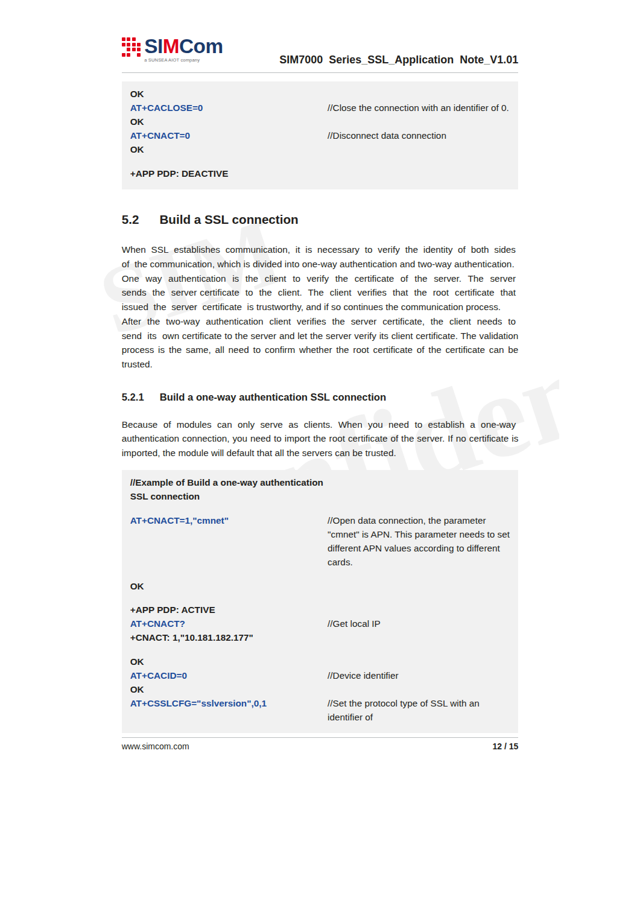SIM Confidential
SIMCom
a SUNSEA AIOT company
SIM7000 Series_SSL_Application Note_V1.01
OK
AT+CACLOSE=0
//Close the connection with an identifier of 0.
OK
AT+CNACT=0
//Disconnect data connection
OK
+APP PDP: DEACTIVE
5.2 Build a SSL connection
When SSL establishes communication, it is necessary to verify the identity of both sides of the communication, which is divided into one-way authentication and two-way authentication.
One way authentication is the client to verify the certificate of the server. The server sends the server certificate to the client. The client verifies that the root certificate that issued the server certificate is trustworthy, and if so continues the communication process.
After the two-way authentication client verifies the server certificate, the client needs to send its own certificate to the server and let the server verify its client certificate. The validation process is the same, all need to confirm whether the root certificate of the certificate can be trusted.
5.2.1 Build a one-way authentication SSL connection
Because of modules can only serve as clients. When you need to establish a one-way authentication connection, you need to import the root certificate of the server. If no certificate is imported, the module will default that all the servers can be trusted.
//Example of Build a one-way authentication SSL connection
AT+CNACT=1,"cmnet"
//Open data connection, the parameter "cmnet" is APN. This parameter needs to set different APN values according to different cards.
OK
+APP PDP: ACTIVE
AT+CNACT?
//Get local IP
+CNACT: 1,"10.181.182.177"
OK
AT+CACID=0
//Device identifier
OK
AT+CSSLCFG="sslversion",0,1
//Set the protocol type of SSL with an identifier of
www.simcom.com 12 / 15